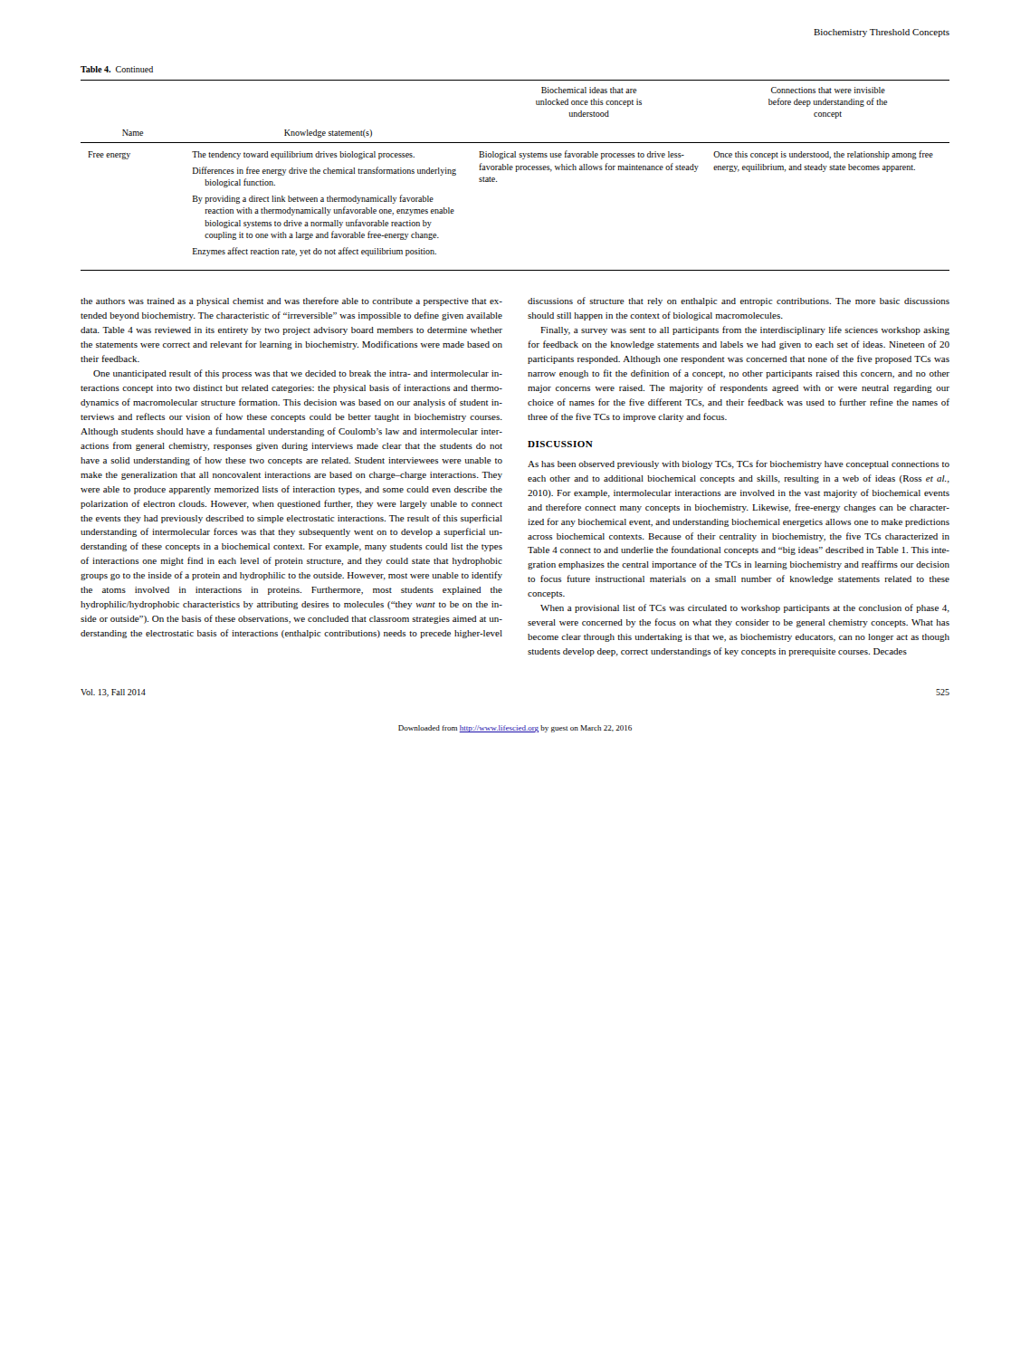Biochemistry Threshold Concepts
Table 4. Continued
| | | Biochemical ideas that are unlocked once this concept is understood | Connections that were invisible before deep understanding of the concept |
| --- | --- | --- | --- |
| Name | Knowledge statement(s) | | |
| Free energy | The tendency toward equilibrium drives biological processes. Differences in free energy drive the chemical transformations underlying biological function. By providing a direct link between a thermodynamically favorable reaction with a thermodynamically unfavorable one, enzymes enable biological systems to drive a normally unfavorable reaction by coupling it to one with a large and favorable free-energy change. Enzymes affect reaction rate, yet do not affect equilibrium position. | Biological systems use favorable processes to drive less-favorable processes, which allows for maintenance of steady state. | Once this concept is understood, the relationship among free energy, equilibrium, and steady state becomes apparent. |
the authors was trained as a physical chemist and was therefore able to contribute a perspective that extended beyond biochemistry. The characteristic of “irreversible” was impossible to define given available data. Table 4 was reviewed in its entirety by two project advisory board members to determine whether the statements were correct and relevant for learning in biochemistry. Modifications were made based on their feedback.
One unanticipated result of this process was that we decided to break the intra- and intermolecular interactions concept into two distinct but related categories: the physical basis of interactions and thermodynamics of macromolecular structure formation. This decision was based on our analysis of student interviews and reflects our vision of how these concepts could be better taught in biochemistry courses. Although students should have a fundamental understanding of Coulomb’s law and intermolecular interactions from general chemistry, responses given during interviews made clear that the students do not have a solid understanding of how these two concepts are related. Student interviewees were unable to make the generalization that all noncovalent interactions are based on charge–charge interactions. They were able to produce apparently memorized lists of interaction types, and some could even describe the polarization of electron clouds. However, when questioned further, they were largely unable to connect the events they had previously described to simple electrostatic interactions. The result of this superficial understanding of intermolecular forces was that they subsequently went on to develop a superficial understanding of these concepts in a biochemical context. For example, many students could list the types of interactions one might find in each level of protein structure, and they could state that hydrophobic groups go to the inside of a protein and hydrophilic to the outside. However, most were unable to identify the atoms involved in interactions in proteins. Furthermore, most students explained the hydrophilic/hydrophobic characteristics by attributing desires to molecules (“they want to be on the inside or outside”). On the basis of these observations, we concluded that classroom strategies aimed at understanding the electrostatic basis of interactions (enthalpic contributions) needs to precede higher-level discussions of structure that rely on enthalpic and entropic contributions. The more basic discussions should still happen in the context of biological macromolecules.
Finally, a survey was sent to all participants from the interdisciplinary life sciences workshop asking for feedback on the knowledge statements and labels we had given to each set of ideas. Nineteen of 20 participants responded. Although one respondent was concerned that none of the five proposed TCs was narrow enough to fit the definition of a concept, no other participants raised this concern, and no other major concerns were raised. The majority of respondents agreed with or were neutral regarding our choice of names for the five different TCs, and their feedback was used to further refine the names of three of the five TCs to improve clarity and focus.
DISCUSSION
As has been observed previously with biology TCs, TCs for biochemistry have conceptual connections to each other and to additional biochemical concepts and skills, resulting in a web of ideas (Ross et al., 2010). For example, intermolecular interactions are involved in the vast majority of biochemical events and therefore connect many concepts in biochemistry. Likewise, free-energy changes can be characterized for any biochemical event, and understanding biochemical energetics allows one to make predictions across biochemical contexts. Because of their centrality in biochemistry, the five TCs characterized in Table 4 connect to and underlie the foundational concepts and “big ideas” described in Table 1. This integration emphasizes the central importance of the TCs in learning biochemistry and reaffirms our decision to focus future instructional materials on a small number of knowledge statements related to these concepts.
When a provisional list of TCs was circulated to workshop participants at the conclusion of phase 4, several were concerned by the focus on what they consider to be general chemistry concepts. What has become clear through this undertaking is that we, as biochemistry educators, can no longer act as though students develop deep, correct understandings of key concepts in prerequisite courses. Decades
Vol. 13, Fall 2014
525
Downloaded from http://www.lifescied.org by guest on March 22, 2016